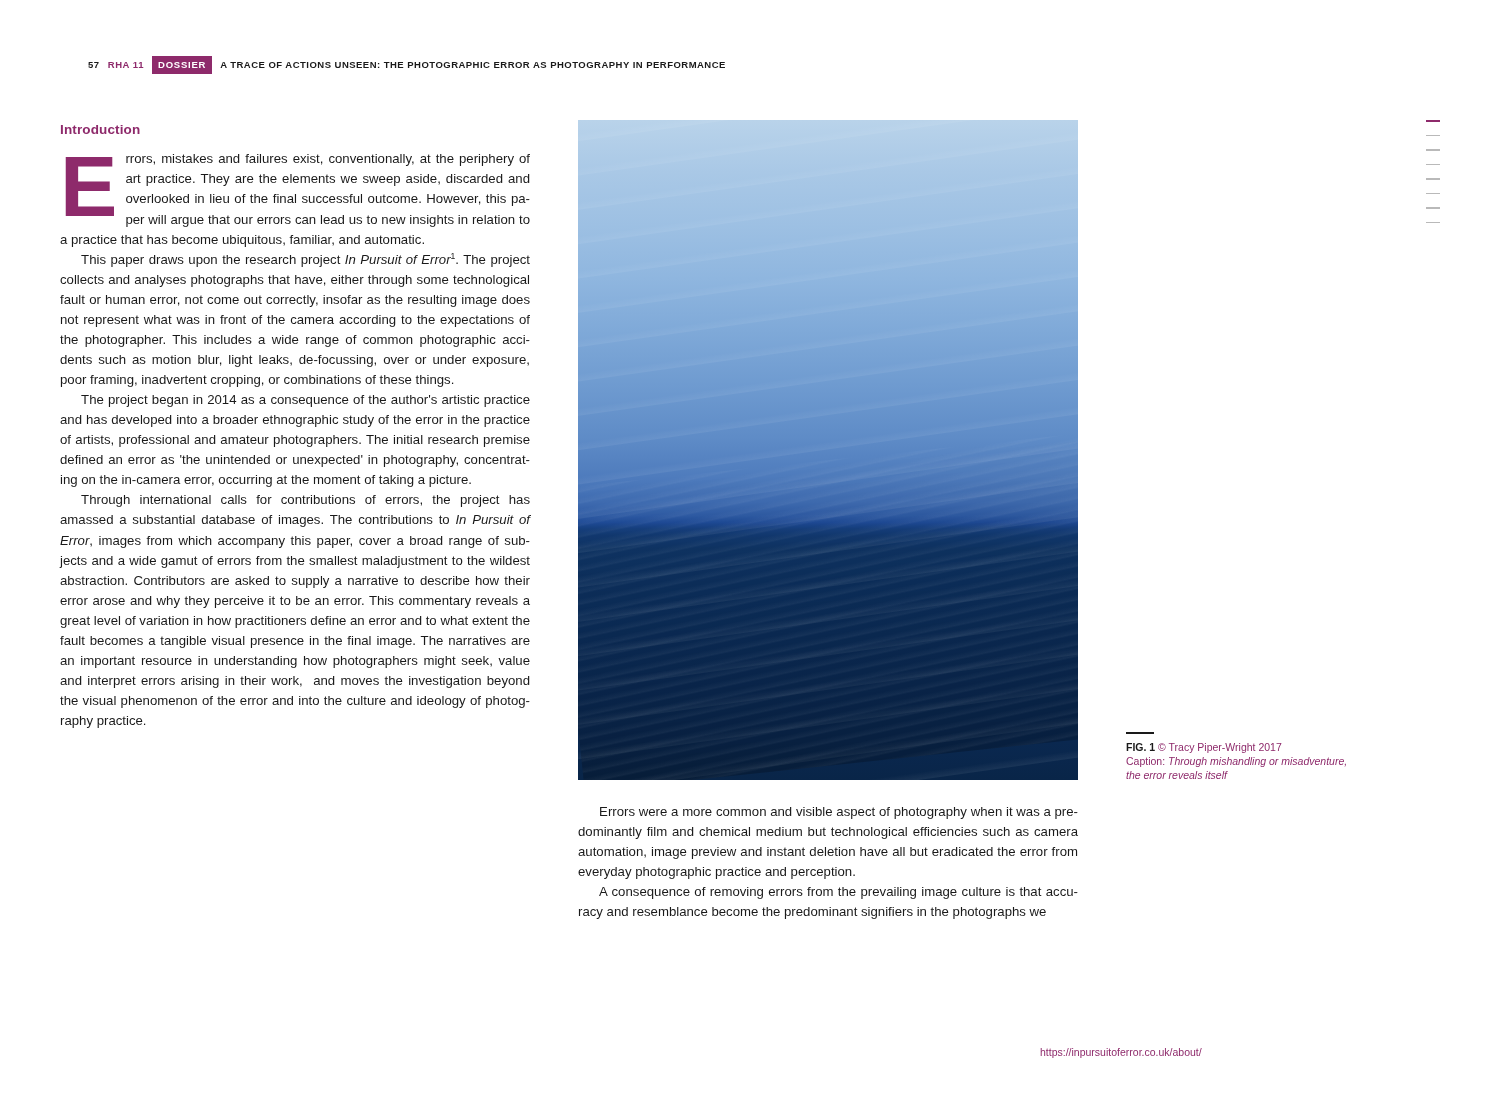57 RHA 11 DOSSIER A Trace of Actions Unseen: The Photographic Error as Photography in Performance
Introduction
Errors, mistakes and failures exist, conventionally, at the periphery of art practice. They are the elements we sweep aside, discarded and overlooked in lieu of the final successful outcome. However, this paper will argue that our errors can lead us to new insights in relation to a practice that has become ubiquitous, familiar, and automatic.
This paper draws upon the research project In Pursuit of Error1. The project collects and analyses photographs that have, either through some technological fault or human error, not come out correctly, insofar as the resulting image does not represent what was in front of the camera according to the expectations of the photographer. This includes a wide range of common photographic accidents such as motion blur, light leaks, de-focussing, over or under exposure, poor framing, inadvertent cropping, or combinations of these things.
The project began in 2014 as a consequence of the author's artistic practice and has developed into a broader ethnographic study of the error in the practice of artists, professional and amateur photographers. The initial research premise defined an error as 'the unintended or unexpected' in photography, concentrating on the in-camera error, occurring at the moment of taking a picture.
Through international calls for contributions of errors, the project has amassed a substantial database of images. The contributions to In Pursuit of Error, images from which accompany this paper, cover a broad range of subjects and a wide gamut of errors from the smallest maladjustment to the wildest abstraction. Contributors are asked to supply a narrative to describe how their error arose and why they perceive it to be an error. This commentary reveals a great level of variation in how practitioners define an error and to what extent the fault becomes a tangible visual presence in the final image. The narratives are an important resource in understanding how photographers might seek, value and interpret errors arising in their work, and moves the investigation beyond the visual phenomenon of the error and into the culture and ideology of photography practice.
Errors were a more common and visible aspect of photography when it was a predominantly film and chemical medium but technological efficiencies such as camera automation, image preview and instant deletion have all but eradicated the error from everyday photographic practice and perception.
A consequence of removing errors from the prevailing image culture is that accuracy and resemblance become the predominant signifiers in the photographs we
FIG. 1 © Tracy Piper-Wright 2017
Caption: Through mishandling or misadventure, the error reveals itself
https://inpursuitoferror.co.uk/about/